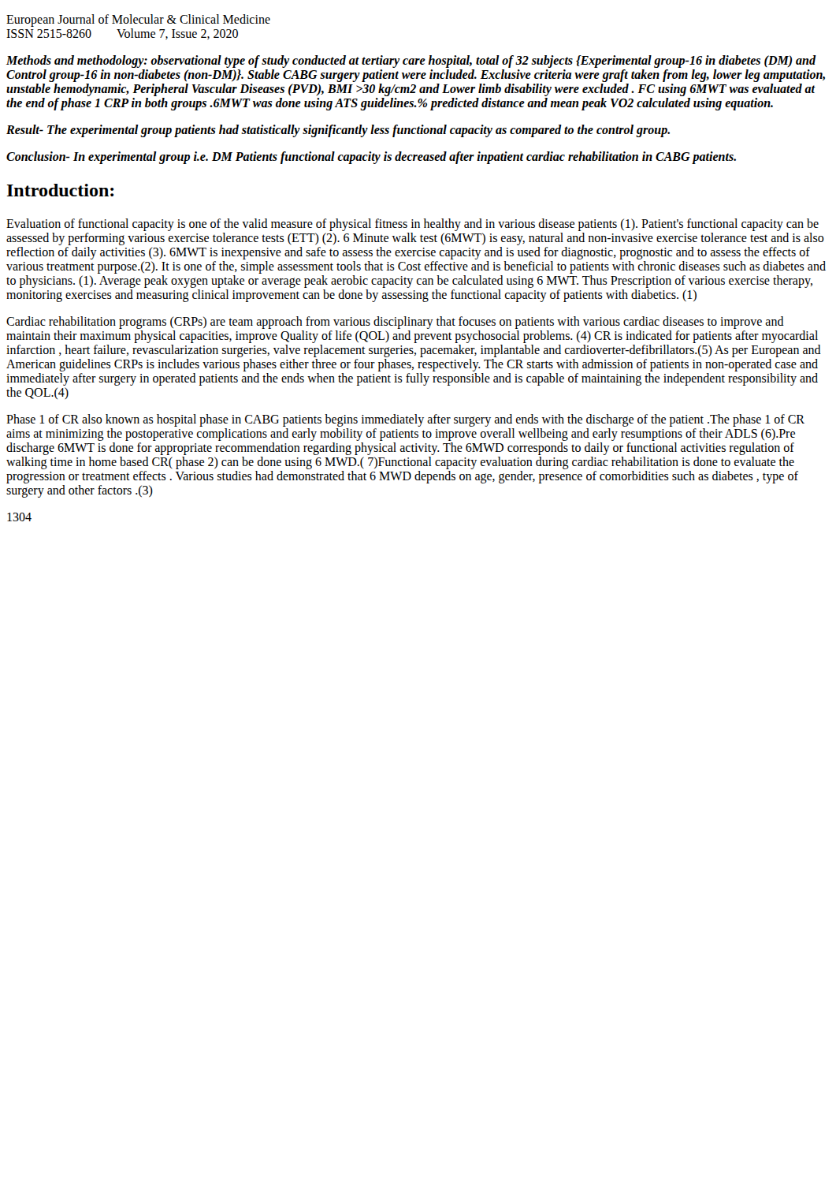European Journal of Molecular & Clinical Medicine
ISSN 2515-8260 Volume 7, Issue 2, 2020
Methods and methodology: observational type of study conducted at tertiary care hospital, total of 32 subjects {Experimental group-16 in diabetes (DM) and Control group-16 in non-diabetes (non-DM)}. Stable CABG surgery patient were included. Exclusive criteria were graft taken from leg, lower leg amputation, unstable hemodynamic, Peripheral Vascular Diseases (PVD), BMI >30 kg/cm2 and Lower limb disability were excluded . FC using 6MWT was evaluated at the end of phase 1 CRP in both groups .6MWT was done using ATS guidelines.% predicted distance and mean peak VO2 calculated using equation.
Result- The experimental group patients had statistically significantly less functional capacity as compared to the control group.
Conclusion- In experimental group i.e. DM Patients functional capacity is decreased after inpatient cardiac rehabilitation in CABG patients.
Introduction:
Evaluation of functional capacity is one of the valid measure of physical fitness in healthy and in various disease patients (1). Patient's functional capacity can be assessed by performing various exercise tolerance tests (ETT) (2). 6 Minute walk test (6MWT) is easy, natural and non-invasive exercise tolerance test and is also reflection of daily activities (3). 6MWT is inexpensive and safe to assess the exercise capacity and is used for diagnostic, prognostic and to assess the effects of various treatment purpose.(2). It is one of the, simple assessment tools that is Cost effective and is beneficial to patients with chronic diseases such as diabetes and to physicians. (1). Average peak oxygen uptake or average peak aerobic capacity can be calculated using 6 MWT. Thus Prescription of various exercise therapy, monitoring exercises and measuring clinical improvement can be done by assessing the functional capacity of patients with diabetics. (1)
Cardiac rehabilitation programs (CRPs) are team approach from various disciplinary that focuses on patients with various cardiac diseases to improve and maintain their maximum physical capacities, improve Quality of life (QOL) and prevent psychosocial problems. (4) CR is indicated for patients after myocardial infarction , heart failure, revascularization surgeries, valve replacement surgeries, pacemaker, implantable and cardioverter-defibrillators.(5) As per European and American guidelines CRPs is includes various phases either three or four phases, respectively. The CR starts with admission of patients in non-operated case and immediately after surgery in operated patients and the ends when the patient is fully responsible and is capable of maintaining the independent responsibility and the QOL.(4)
Phase 1 of CR also known as hospital phase in CABG patients begins immediately after surgery and ends with the discharge of the patient .The phase 1 of CR aims at minimizing the postoperative complications and early mobility of patients to improve overall wellbeing and early resumptions of their ADLS (6).Pre discharge 6MWT is done for appropriate recommendation regarding physical activity. The 6MWD corresponds to daily or functional activities regulation of walking time in home based CR( phase 2) can be done using 6 MWD.( 7)Functional capacity evaluation during cardiac rehabilitation is done to evaluate the progression or treatment effects . Various studies had demonstrated that 6 MWD depends on age, gender, presence of comorbidities such as diabetes , type of surgery and other factors .(3)
1304